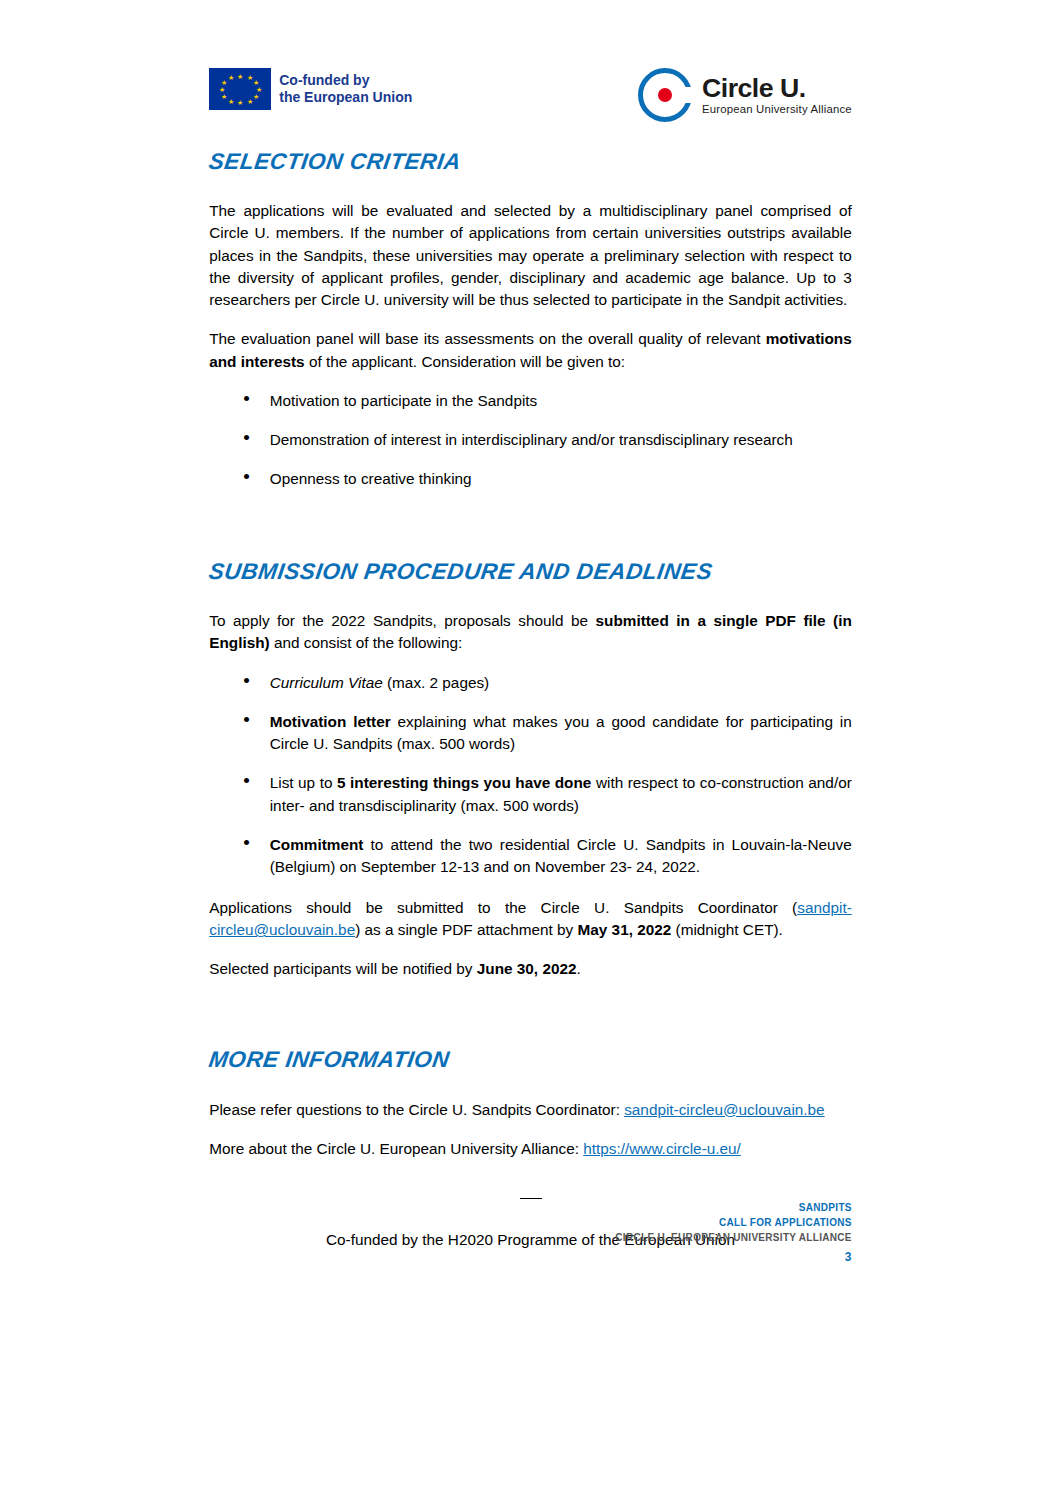★ ★ ★ ★ ★ ★ ★ ★ ★ ★ ★ ★
Co-funded by
the European Union
Circle U.
European University Alliance
Selection criteria
The applications will be evaluated and selected by a multidisciplinary panel comprised of Circle U. members. If the number of applications from certain universities outstrips available places in the Sandpits, these universities may operate a preliminary selection with respect to the diversity of applicant profiles, gender, disciplinary and academic age balance. Up to 3 researchers per Circle U. university will be thus selected to participate in the Sandpit activities.
The evaluation panel will base its assessments on the overall quality of relevant motivations and interests of the applicant. Consideration will be given to:
Motivation to participate in the Sandpits
Demonstration of interest in interdisciplinary and/or transdisciplinary research
Openness to creative thinking
Submission procedure and deadlines
To apply for the 2022 Sandpits, proposals should be submitted in a single PDF file (in English) and consist of the following:
Curriculum Vitae (max. 2 pages)
Motivation letter explaining what makes you a good candidate for participating in Circle U. Sandpits (max. 500 words)
List up to 5 interesting things you have done with respect to co-construction and/or inter- and transdisciplinarity (max. 500 words)
Commitment to attend the two residential Circle U. Sandpits in Louvain-la-Neuve (Belgium) on September 12-13 and on November 23- 24, 2022.
Applications should be submitted to the Circle U. Sandpits Coordinator (sandpit-circleu@uclouvain.be) as a single PDF attachment by May 31, 2022 (midnight CET).
Selected participants will be notified by June 30, 2022.
More information
Please refer questions to the Circle U. Sandpits Coordinator: sandpit-circleu@uclouvain.be
More about the Circle U. European University Alliance: https://www.circle-u.eu/
Co-funded by the H2020 Programme of the European Union
SANDPITS
CALL FOR APPLICATIONS
CIRCLE U. EUROPEAN UNIVERSITY ALLIANCE
3